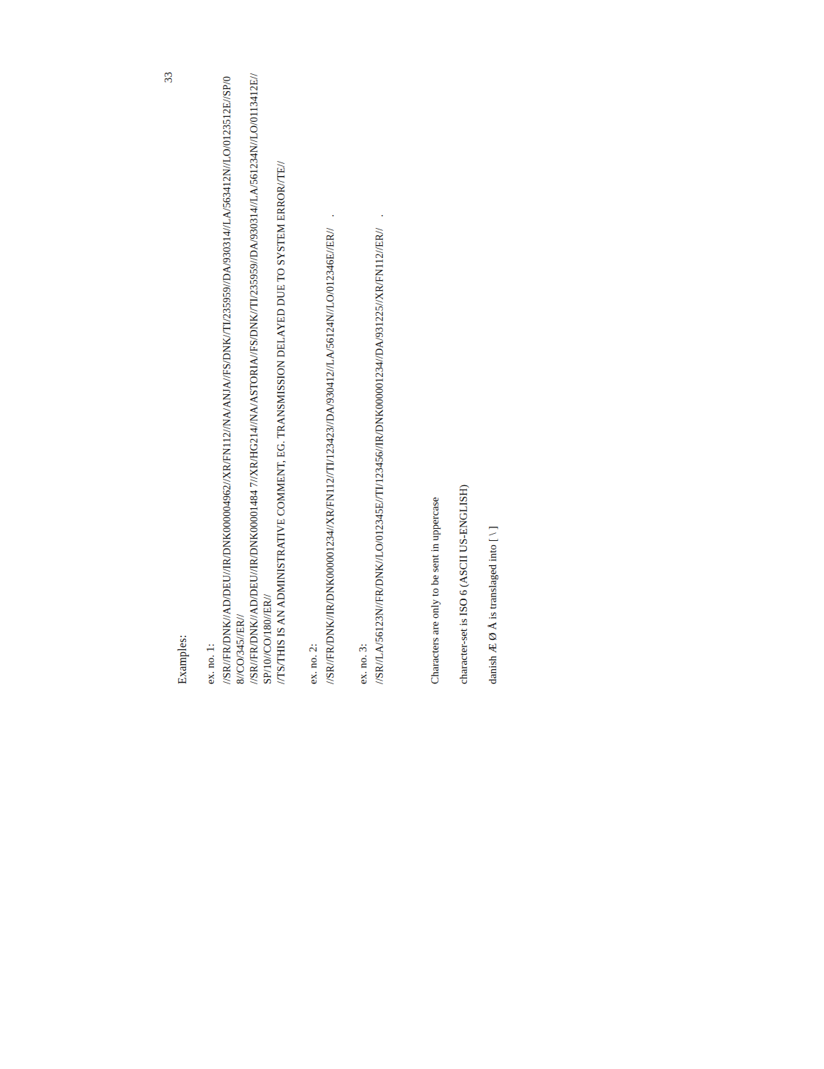33
Examples:
ex. no. 1:
//SR//FR/DNK//AD/DEU//IR/DNK000004962//XR/FN112//NA/ANJA//FS/DNK//TI/235959//DA/930314//LA/563412N//LO/0123512E//SP/08//CO/345//ER//
//SR//FR/DNK//AD/DEU//IR/DNK00001484 7//XR/HG214//NA/ASTORIA//FS/DNK//TI/235959//DA/930314//LA/561234N//LO/0113412E//SP/10//CO/180//ER//
//TS/THIS IS AN ADMINISTRATIVE COMMENT, EG. TRANSMISSION DELAYED DUE TO SYSTEM ERROR//TE//
ex. no. 2:
//SR//FR/DNK//IR/DNK000001234//XR/FN112//TI/123423//DA/930412//LA/56124N//LO/012346E//ER// .
ex. no. 3:
//SR//LA/56123N//FR/DNK//LO/012345E//TI/123456//IR/DNK000001234//DA/931225//XR/FN112//ER// .
Characters are only to be sent in uppercase
character-set is ISO 6 (ASCII US-ENGLISH)
danish Æ Ø Å is translaged into [ \ ]